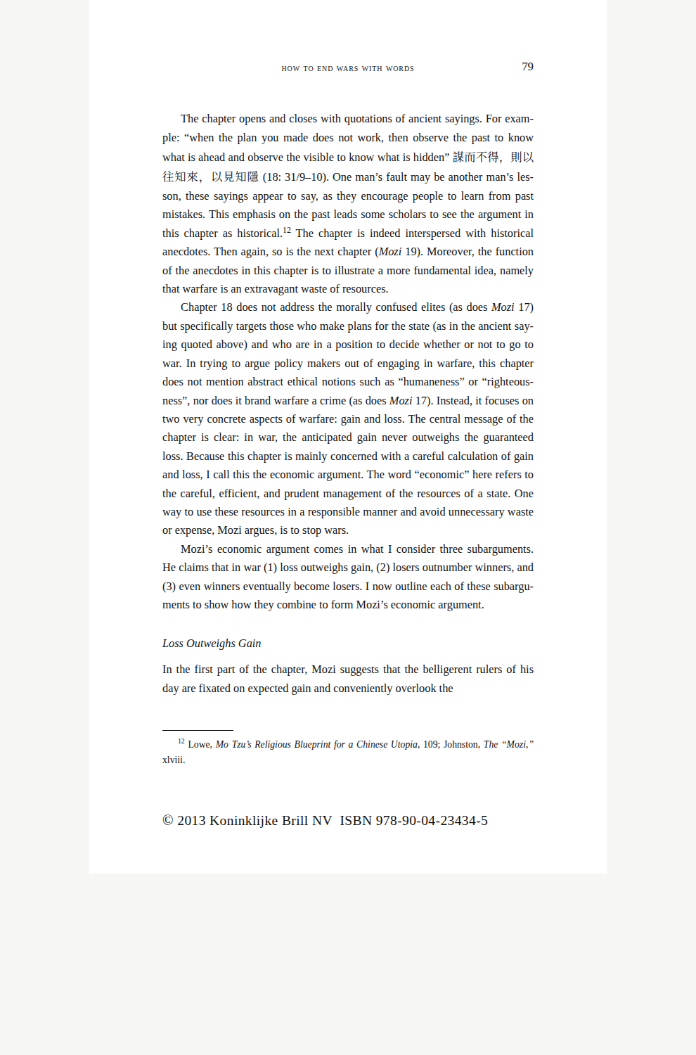how to end wars with words 79
The chapter opens and closes with quotations of ancient sayings. For example: “when the plan you made does not work, then observe the past to know what is ahead and observe the visible to know what is hidden” 謀而不得，則以往知來，以見知隱 (18: 31/9–10). One man’s fault may be another man’s lesson, these sayings appear to say, as they encourage people to learn from past mistakes. This emphasis on the past leads some scholars to see the argument in this chapter as historical.12 The chapter is indeed interspersed with historical anecdotes. Then again, so is the next chapter (Mozi 19). Moreover, the function of the anecdotes in this chapter is to illustrate a more fundamental idea, namely that warfare is an extravagant waste of resources.
Chapter 18 does not address the morally confused elites (as does Mozi 17) but specifically targets those who make plans for the state (as in the ancient saying quoted above) and who are in a position to decide whether or not to go to war. In trying to argue policy makers out of engaging in warfare, this chapter does not mention abstract ethical notions such as “humaneness” or “righteousness”, nor does it brand warfare a crime (as does Mozi 17). Instead, it focuses on two very concrete aspects of warfare: gain and loss. The central message of the chapter is clear: in war, the anticipated gain never outweighs the guaranteed loss. Because this chapter is mainly concerned with a careful calculation of gain and loss, I call this the economic argument. The word “economic” here refers to the careful, efficient, and prudent management of the resources of a state. One way to use these resources in a responsible manner and avoid unnecessary waste or expense, Mozi argues, is to stop wars.
Mozi’s economic argument comes in what I consider three subarguments. He claims that in war (1) loss outweighs gain, (2) losers outnumber winners, and (3) even winners eventually become losers. I now outline each of these subarguments to show how they combine to form Mozi’s economic argument.
Loss Outweighs Gain
In the first part of the chapter, Mozi suggests that the belligerent rulers of his day are fixated on expected gain and conveniently overlook the
12 Lowe, Mo Tzu’s Religious Blueprint for a Chinese Utopia, 109; Johnston, The “Mozi,” xlviii.
© 2013 Koninklijke Brill NV ISBN 978-90-04-23434-5